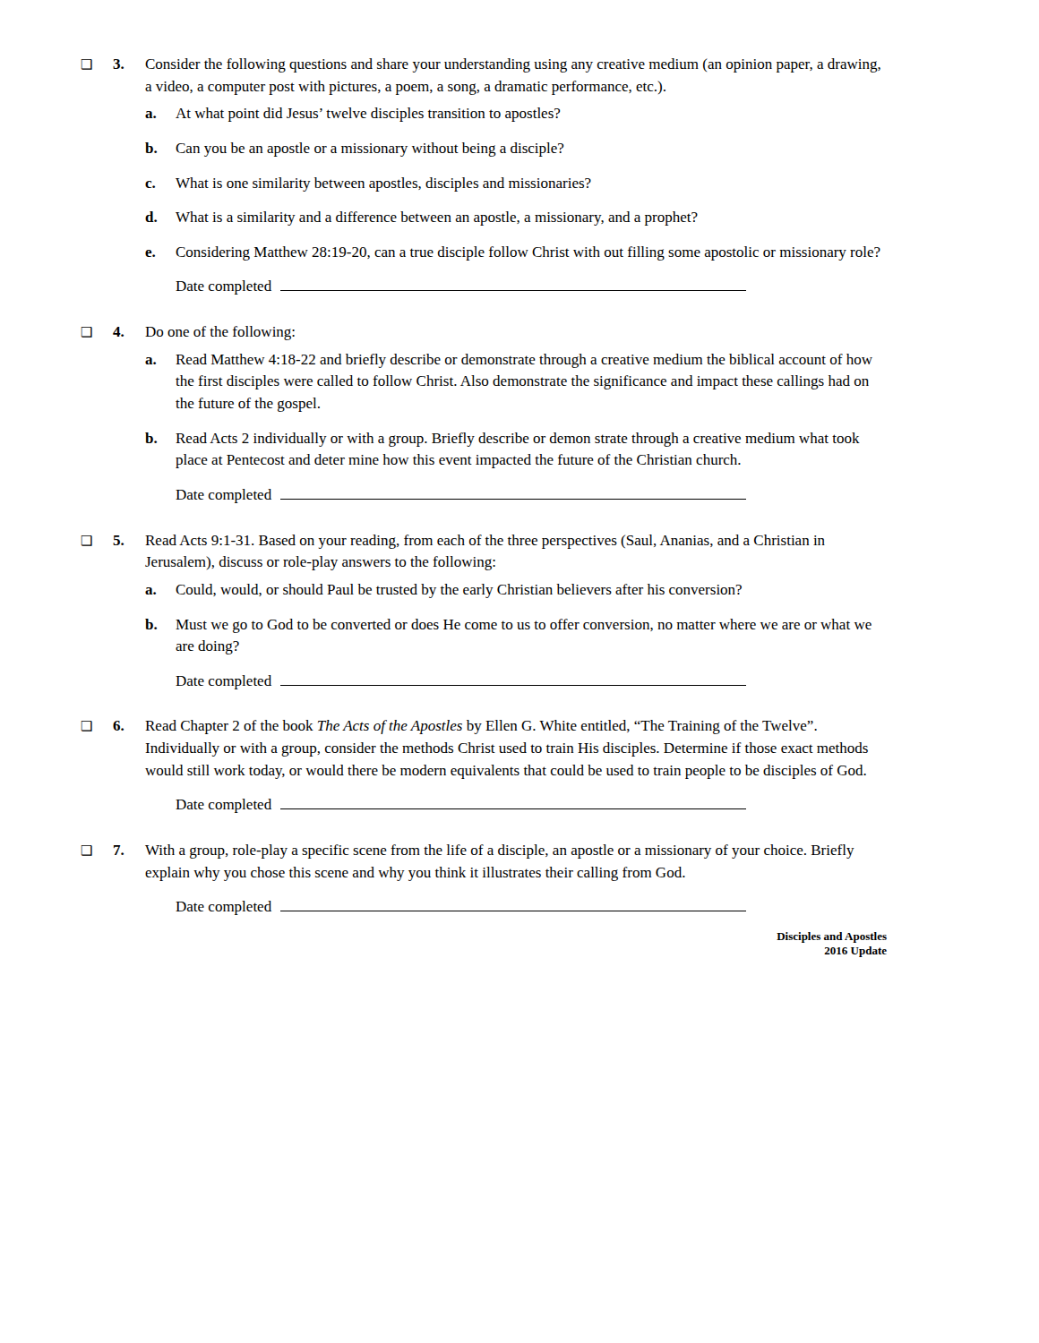❑ 3. Consider the following questions and share your understanding using any creative medium (an opinion paper, a drawing, a video, a computer post with pictures, a poem, a song, a dramatic performance, etc.).
a. At what point did Jesus’ twelve disciples transition to apostles?
b. Can you be an apostle or a missionary without being a disciple?
c. What is one similarity between apostles, disciples and missionaries?
d. What is a similarity and a difference between an apostle, a missionary, and a prophet?
e. Considering Matthew 28:19-20, can a true disciple follow Christ with out filling some apostolic or missionary role?
Date completed
❑ 4. Do one of the following:
a. Read Matthew 4:18-22 and briefly describe or demonstrate through a creative medium the biblical account of how the first disciples were called to follow Christ. Also demonstrate the significance and impact these callings had on the future of the gospel.
b. Read Acts 2 individually or with a group. Briefly describe or demon strate through a creative medium what took place at Pentecost and deter mine how this event impacted the future of the Christian church.
Date completed
❑ 5. Read Acts 9:1-31. Based on your reading, from each of the three perspectives (Saul, Ananias, and a Christian in Jerusalem), discuss or role-play answers to the following:
a. Could, would, or should Paul be trusted by the early Christian believers after his conversion?
b. Must we go to God to be converted or does He come to us to offer conversion, no matter where we are or what we are doing?
Date completed
❑ 6. Read Chapter 2 of the book The Acts of the Apostles by Ellen G. White entitled, “The Training of the Twelve”. Individually or with a group, consider the methods Christ used to train His disciples. Determine if those exact methods would still work today, or would there be modern equivalents that could be used to train people to be disciples of God.
Date completed
❑ 7. With a group, role-play a specific scene from the life of a disciple, an apostle or a missionary of your choice. Briefly explain why you chose this scene and why you think it illustrates their calling from God.
Date completed
Disciples and Apostles
2016 Update